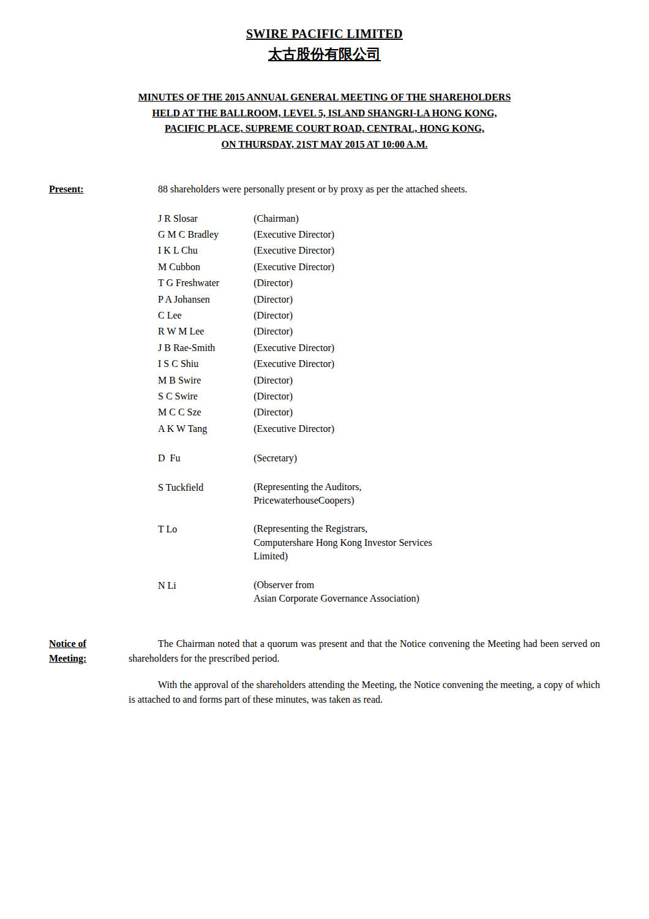SWIRE PACIFIC LIMITED
太古股份有限公司
MINUTES OF THE 2015 ANNUAL GENERAL MEETING OF THE SHAREHOLDERS
HELD AT THE BALLROOM, LEVEL 5, ISLAND SHANGRI-LA HONG KONG,
PACIFIC PLACE, SUPREME COURT ROAD, CENTRAL, HONG KONG,
ON THURSDAY, 21ST MAY 2015 AT 10:00 A.M.
Present:
88 shareholders were personally present or by proxy as per the attached sheets.
| J R Slosar | (Chairman) |
| G M C Bradley | (Executive Director) |
| I K L Chu | (Executive Director) |
| M Cubbon | (Executive Director) |
| T G Freshwater | (Director) |
| P A Johansen | (Director) |
| C Lee | (Director) |
| R W M Lee | (Director) |
| J B Rae-Smith | (Executive Director) |
| I S C Shiu | (Executive Director) |
| M B Swire | (Director) |
| S C Swire | (Director) |
| M C C Sze | (Director) |
| A K W Tang | (Executive Director) |
| D Fu | (Secretary) |
| S Tuckfield | (Representing the Auditors, PricewaterhouseCoopers) |
| T Lo | (Representing the Registrars, Computershare Hong Kong Investor Services Limited) |
| N Li | (Observer from Asian Corporate Governance Association) |
Notice of Meeting:
The Chairman noted that a quorum was present and that the Notice convening the Meeting had been served on shareholders for the prescribed period.
With the approval of the shareholders attending the Meeting, the Notice convening the meeting, a copy of which is attached to and forms part of these minutes, was taken as read.